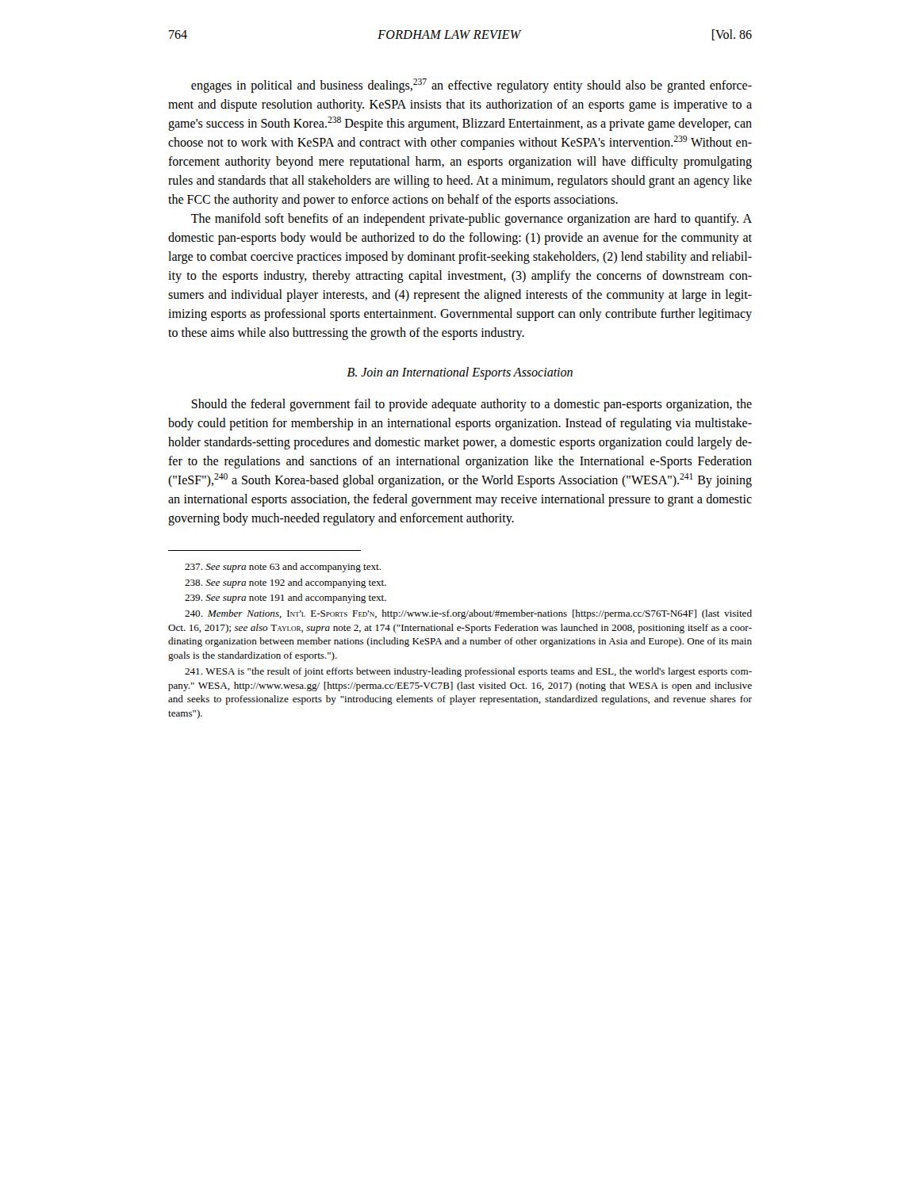764 FORDHAM LAW REVIEW [Vol. 86
engages in political and business dealings,237 an effective regulatory entity should also be granted enforcement and dispute resolution authority. KeSPA insists that its authorization of an esports game is imperative to a game's success in South Korea.238 Despite this argument, Blizzard Entertainment, as a private game developer, can choose not to work with KeSPA and contract with other companies without KeSPA's intervention.239 Without enforcement authority beyond mere reputational harm, an esports organization will have difficulty promulgating rules and standards that all stakeholders are willing to heed. At a minimum, regulators should grant an agency like the FCC the authority and power to enforce actions on behalf of the esports associations.
The manifold soft benefits of an independent private-public governance organization are hard to quantify. A domestic pan-esports body would be authorized to do the following: (1) provide an avenue for the community at large to combat coercive practices imposed by dominant profit-seeking stakeholders, (2) lend stability and reliability to the esports industry, thereby attracting capital investment, (3) amplify the concerns of downstream consumers and individual player interests, and (4) represent the aligned interests of the community at large in legitimizing esports as professional sports entertainment. Governmental support can only contribute further legitimacy to these aims while also buttressing the growth of the esports industry.
B. Join an International Esports Association
Should the federal government fail to provide adequate authority to a domestic pan-esports organization, the body could petition for membership in an international esports organization. Instead of regulating via multistakeholder standards-setting procedures and domestic market power, a domestic esports organization could largely defer to the regulations and sanctions of an international organization like the International e-Sports Federation ("IeSF"),240 a South Korea-based global organization, or the World Esports Association ("WESA").241 By joining an international esports association, the federal government may receive international pressure to grant a domestic governing body much-needed regulatory and enforcement authority.
237. See supra note 63 and accompanying text.
238. See supra note 192 and accompanying text.
239. See supra note 191 and accompanying text.
240. Member Nations, Int'l E-Sports Fed'n, http://www.ie-sf.org/about/#member-nations [https://perma.cc/S76T-N64F] (last visited Oct. 16, 2017); see also Taylor, supra note 2, at 174 ("International e-Sports Federation was launched in 2008, positioning itself as a coordinating organization between member nations (including KeSPA and a number of other organizations in Asia and Europe). One of its main goals is the standardization of esports.").
241. WESA is "the result of joint efforts between industry-leading professional esports teams and ESL, the world's largest esports company." WESA, http://www.wesa.gg/ [https://perma.cc/EE75-VC7B] (last visited Oct. 16, 2017) (noting that WESA is open and inclusive and seeks to professionalize esports by "introducing elements of player representation, standardized regulations, and revenue shares for teams").